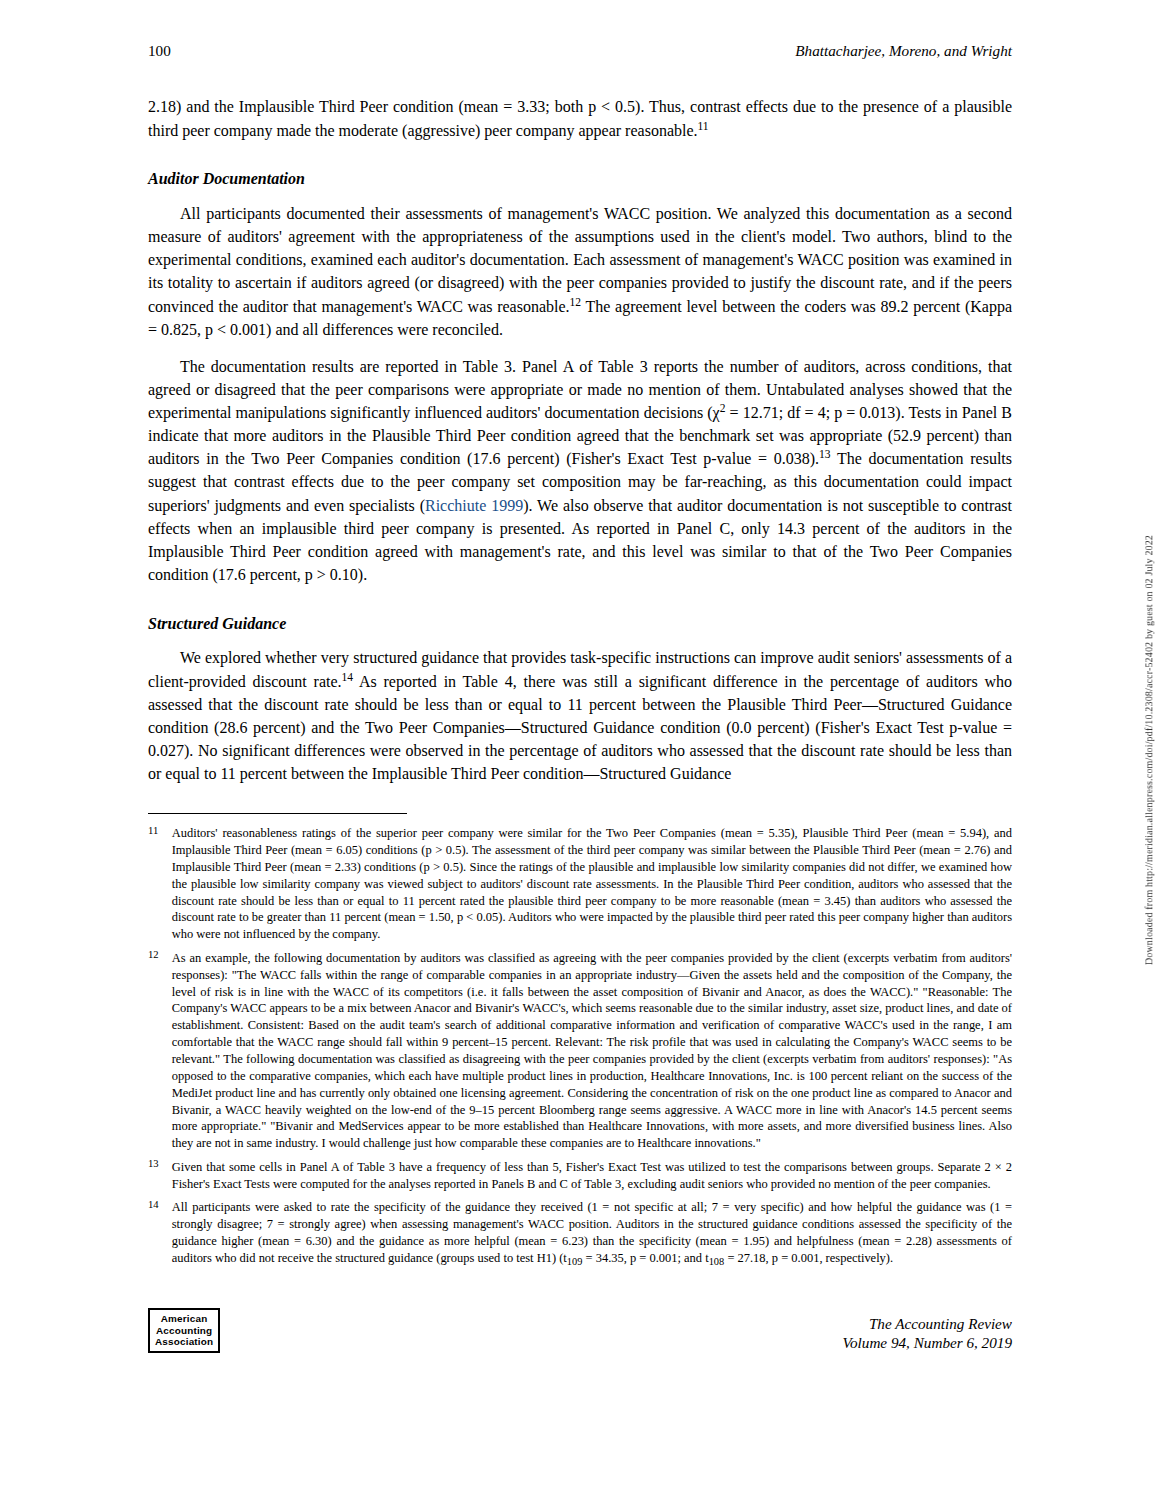Downloaded from http://meridian.allenpress.com/doi/pdf/10.2308/accr-52402 by guest on 02 July 2022
100 Bhattacharjee, Moreno, and Wright
2.18) and the Implausible Third Peer condition (mean = 3.33; both p < 0.5). Thus, contrast effects due to the presence of a plausible third peer company made the moderate (aggressive) peer company appear reasonable.11
Auditor Documentation
All participants documented their assessments of management's WACC position. We analyzed this documentation as a second measure of auditors' agreement with the appropriateness of the assumptions used in the client's model. Two authors, blind to the experimental conditions, examined each auditor's documentation. Each assessment of management's WACC position was examined in its totality to ascertain if auditors agreed (or disagreed) with the peer companies provided to justify the discount rate, and if the peers convinced the auditor that management's WACC was reasonable.12 The agreement level between the coders was 89.2 percent (Kappa = 0.825, p < 0.001) and all differences were reconciled.
The documentation results are reported in Table 3. Panel A of Table 3 reports the number of auditors, across conditions, that agreed or disagreed that the peer comparisons were appropriate or made no mention of them. Untabulated analyses showed that the experimental manipulations significantly influenced auditors' documentation decisions (χ2 = 12.71; df = 4; p = 0.013). Tests in Panel B indicate that more auditors in the Plausible Third Peer condition agreed that the benchmark set was appropriate (52.9 percent) than auditors in the Two Peer Companies condition (17.6 percent) (Fisher's Exact Test p-value = 0.038).13 The documentation results suggest that contrast effects due to the peer company set composition may be far-reaching, as this documentation could impact superiors' judgments and even specialists (Ricchiute 1999). We also observe that auditor documentation is not susceptible to contrast effects when an implausible third peer company is presented. As reported in Panel C, only 14.3 percent of the auditors in the Implausible Third Peer condition agreed with management's rate, and this level was similar to that of the Two Peer Companies condition (17.6 percent, p > 0.10).
Structured Guidance
We explored whether very structured guidance that provides task-specific instructions can improve audit seniors' assessments of a client-provided discount rate.14 As reported in Table 4, there was still a significant difference in the percentage of auditors who assessed that the discount rate should be less than or equal to 11 percent between the Plausible Third Peer—Structured Guidance condition (28.6 percent) and the Two Peer Companies—Structured Guidance condition (0.0 percent) (Fisher's Exact Test p-value = 0.027). No significant differences were observed in the percentage of auditors who assessed that the discount rate should be less than or equal to 11 percent between the Implausible Third Peer condition—Structured Guidance
11 Auditors' reasonableness ratings of the superior peer company were similar for the Two Peer Companies (mean = 5.35), Plausible Third Peer (mean = 5.94), and Implausible Third Peer (mean = 6.05) conditions (p > 0.5). The assessment of the third peer company was similar between the Plausible Third Peer (mean = 2.76) and Implausible Third Peer (mean = 2.33) conditions (p > 0.5). Since the ratings of the plausible and implausible low similarity companies did not differ, we examined how the plausible low similarity company was viewed subject to auditors' discount rate assessments. In the Plausible Third Peer condition, auditors who assessed that the discount rate should be less than or equal to 11 percent rated the plausible third peer company to be more reasonable (mean = 3.45) than auditors who assessed the discount rate to be greater than 11 percent (mean = 1.50, p < 0.05). Auditors who were impacted by the plausible third peer rated this peer company higher than auditors who were not influenced by the company.
12 As an example, the following documentation by auditors was classified as agreeing with the peer companies provided by the client (excerpts verbatim from auditors' responses): "The WACC falls within the range of comparable companies in an appropriate industry—Given the assets held and the composition of the Company, the level of risk is in line with the WACC of its competitors (i.e. it falls between the asset composition of Bivanir and Anacor, as does the WACC)." "Reasonable: The Company's WACC appears to be a mix between Anacor and Bivanir's WACC's, which seems reasonable due to the similar industry, asset size, product lines, and date of establishment. Consistent: Based on the audit team's search of additional comparative information and verification of comparative WACC's used in the range, I am comfortable that the WACC range should fall within 9 percent–15 percent. Relevant: The risk profile that was used in calculating the Company's WACC seems to be relevant." The following documentation was classified as disagreeing with the peer companies provided by the client (excerpts verbatim from auditors' responses): "As opposed to the comparative companies, which each have multiple product lines in production, Healthcare Innovations, Inc. is 100 percent reliant on the success of the MediJet product line and has currently only obtained one licensing agreement. Considering the concentration of risk on the one product line as compared to Anacor and Bivanir, a WACC heavily weighted on the low-end of the 9–15 percent Bloomberg range seems aggressive. A WACC more in line with Anacor's 14.5 percent seems more appropriate." "Bivanir and MedServices appear to be more established than Healthcare Innovations, with more assets, and more diversified business lines. Also they are not in same industry. I would challenge just how comparable these companies are to Healthcare innovations."
13 Given that some cells in Panel A of Table 3 have a frequency of less than 5, Fisher's Exact Test was utilized to test the comparisons between groups. Separate 2 × 2 Fisher's Exact Tests were computed for the analyses reported in Panels B and C of Table 3, excluding audit seniors who provided no mention of the peer companies.
14 All participants were asked to rate the specificity of the guidance they received (1 = not specific at all; 7 = very specific) and how helpful the guidance was (1 = strongly disagree; 7 = strongly agree) when assessing management's WACC position. Auditors in the structured guidance conditions assessed the specificity of the guidance higher (mean = 6.30) and the guidance as more helpful (mean = 6.23) than the specificity (mean = 1.95) and helpfulness (mean = 2.28) assessments of auditors who did not receive the structured guidance (groups used to test H1) (t109 = 34.35, p = 0.001; and t108 = 27.18, p = 0.001, respectively).
American
Accounting
Association
The Accounting Review
Volume 94, Number 6, 2019